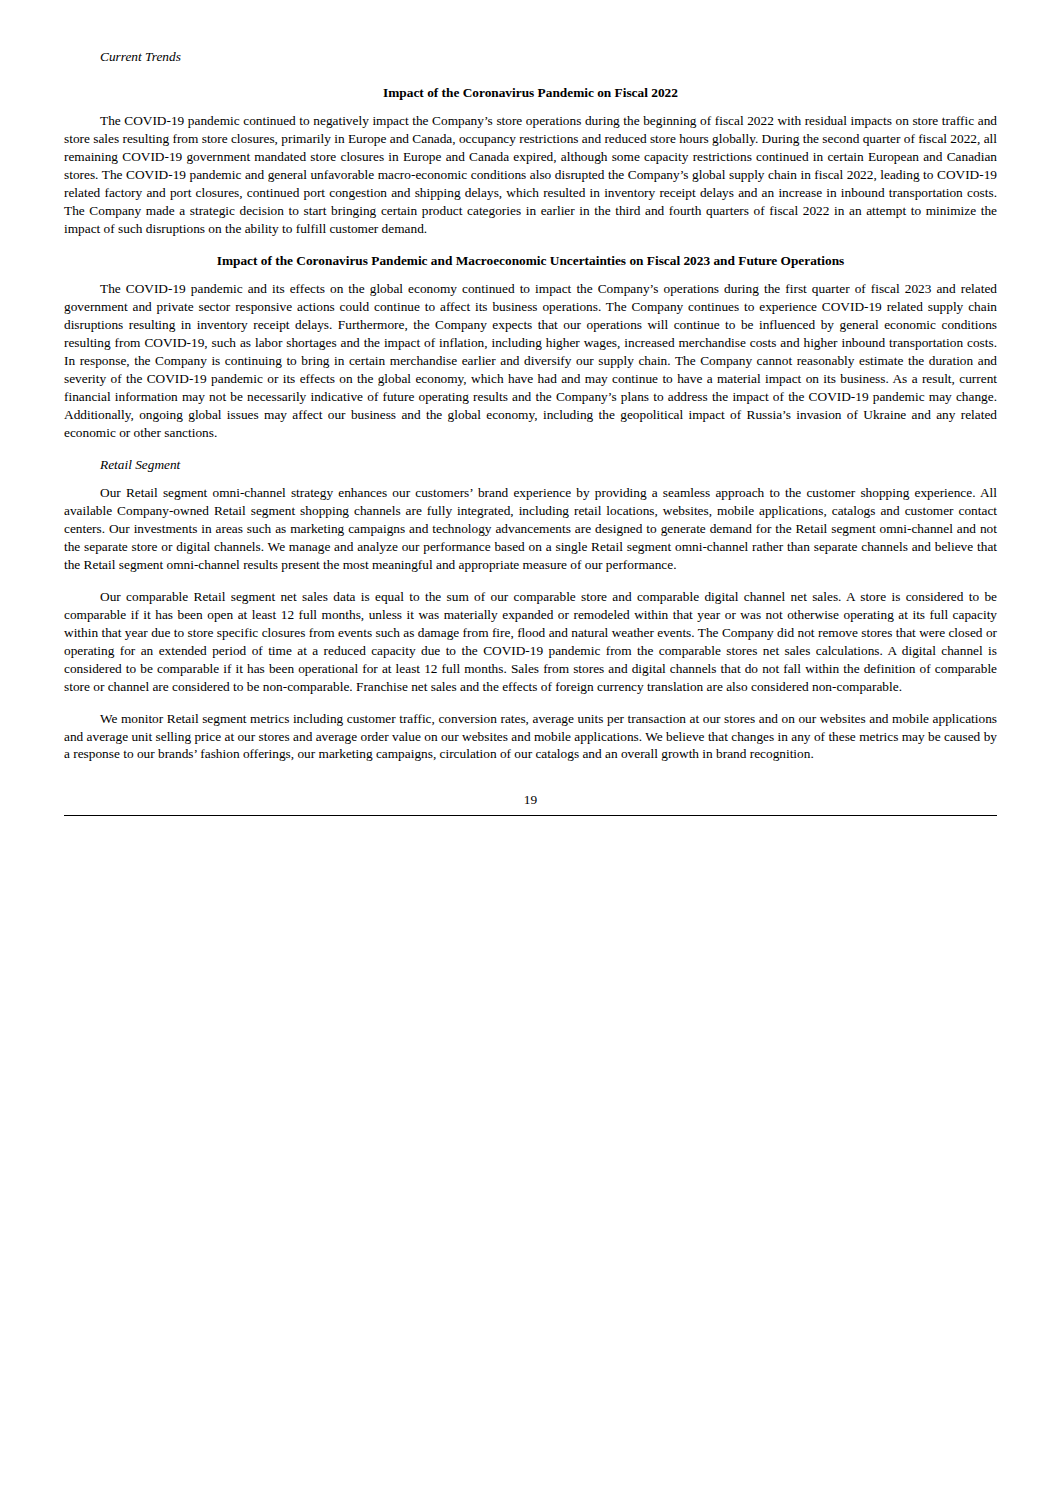Current Trends
Impact of the Coronavirus Pandemic on Fiscal 2022
The COVID-19 pandemic continued to negatively impact the Company’s store operations during the beginning of fiscal 2022 with residual impacts on store traffic and store sales resulting from store closures, primarily in Europe and Canada, occupancy restrictions and reduced store hours globally. During the second quarter of fiscal 2022, all remaining COVID-19 government mandated store closures in Europe and Canada expired, although some capacity restrictions continued in certain European and Canadian stores. The COVID-19 pandemic and general unfavorable macro-economic conditions also disrupted the Company’s global supply chain in fiscal 2022, leading to COVID-19 related factory and port closures, continued port congestion and shipping delays, which resulted in inventory receipt delays and an increase in inbound transportation costs. The Company made a strategic decision to start bringing certain product categories in earlier in the third and fourth quarters of fiscal 2022 in an attempt to minimize the impact of such disruptions on the ability to fulfill customer demand.
Impact of the Coronavirus Pandemic and Macroeconomic Uncertainties on Fiscal 2023 and Future Operations
The COVID-19 pandemic and its effects on the global economy continued to impact the Company’s operations during the first quarter of fiscal 2023 and related government and private sector responsive actions could continue to affect its business operations. The Company continues to experience COVID-19 related supply chain disruptions resulting in inventory receipt delays. Furthermore, the Company expects that our operations will continue to be influenced by general economic conditions resulting from COVID-19, such as labor shortages and the impact of inflation, including higher wages, increased merchandise costs and higher inbound transportation costs. In response, the Company is continuing to bring in certain merchandise earlier and diversify our supply chain. The Company cannot reasonably estimate the duration and severity of the COVID-19 pandemic or its effects on the global economy, which have had and may continue to have a material impact on its business. As a result, current financial information may not be necessarily indicative of future operating results and the Company’s plans to address the impact of the COVID-19 pandemic may change. Additionally, ongoing global issues may affect our business and the global economy, including the geopolitical impact of Russia’s invasion of Ukraine and any related economic or other sanctions.
Retail Segment
Our Retail segment omni-channel strategy enhances our customers’ brand experience by providing a seamless approach to the customer shopping experience. All available Company-owned Retail segment shopping channels are fully integrated, including retail locations, websites, mobile applications, catalogs and customer contact centers. Our investments in areas such as marketing campaigns and technology advancements are designed to generate demand for the Retail segment omni-channel and not the separate store or digital channels. We manage and analyze our performance based on a single Retail segment omni-channel rather than separate channels and believe that the Retail segment omni-channel results present the most meaningful and appropriate measure of our performance.
Our comparable Retail segment net sales data is equal to the sum of our comparable store and comparable digital channel net sales. A store is considered to be comparable if it has been open at least 12 full months, unless it was materially expanded or remodeled within that year or was not otherwise operating at its full capacity within that year due to store specific closures from events such as damage from fire, flood and natural weather events. The Company did not remove stores that were closed or operating for an extended period of time at a reduced capacity due to the COVID-19 pandemic from the comparable stores net sales calculations. A digital channel is considered to be comparable if it has been operational for at least 12 full months. Sales from stores and digital channels that do not fall within the definition of comparable store or channel are considered to be non-comparable. Franchise net sales and the effects of foreign currency translation are also considered non-comparable.
We monitor Retail segment metrics including customer traffic, conversion rates, average units per transaction at our stores and on our websites and mobile applications and average unit selling price at our stores and average order value on our websites and mobile applications. We believe that changes in any of these metrics may be caused by a response to our brands’ fashion offerings, our marketing campaigns, circulation of our catalogs and an overall growth in brand recognition.
19